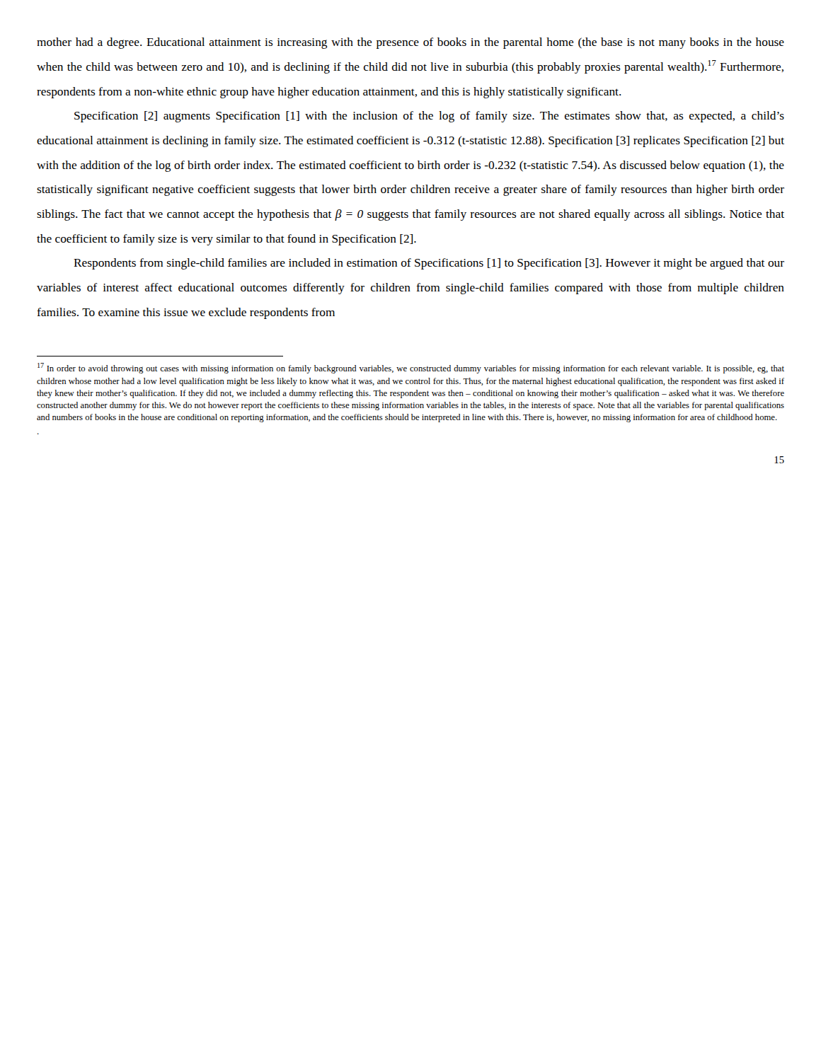mother had a degree. Educational attainment is increasing with the presence of books in the parental home (the base is not many books in the house when the child was between zero and 10), and is declining if the child did not live in suburbia (this probably proxies parental wealth).17 Furthermore, respondents from a non-white ethnic group have higher education attainment, and this is highly statistically significant.
Specification [2] augments Specification [1] with the inclusion of the log of family size. The estimates show that, as expected, a child’s educational attainment is declining in family size. The estimated coefficient is -0.312 (t-statistic 12.88). Specification [3] replicates Specification [2] but with the addition of the log of birth order index. The estimated coefficient to birth order is -0.232 (t-statistic 7.54). As discussed below equation (1), the statistically significant negative coefficient suggests that lower birth order children receive a greater share of family resources than higher birth order siblings. The fact that we cannot accept the hypothesis that β = 0 suggests that family resources are not shared equally across all siblings. Notice that the coefficient to family size is very similar to that found in Specification [2].
Respondents from single-child families are included in estimation of Specifications [1] to Specification [3]. However it might be argued that our variables of interest affect educational outcomes differently for children from single-child families compared with those from multiple children families. To examine this issue we exclude respondents from
17 In order to avoid throwing out cases with missing information on family background variables, we constructed dummy variables for missing information for each relevant variable. It is possible, eg, that children whose mother had a low level qualification might be less likely to know what it was, and we control for this. Thus, for the maternal highest educational qualification, the respondent was first asked if they knew their mother’s qualification. If they did not, we included a dummy reflecting this. The respondent was then – conditional on knowing their mother’s qualification – asked what it was. We therefore constructed another dummy for this. We do not however report the coefficients to these missing information variables in the tables, in the interests of space. Note that all the variables for parental qualifications and numbers of books in the house are conditional on reporting information, and the coefficients should be interpreted in line with this. There is, however, no missing information for area of childhood home.
.
15